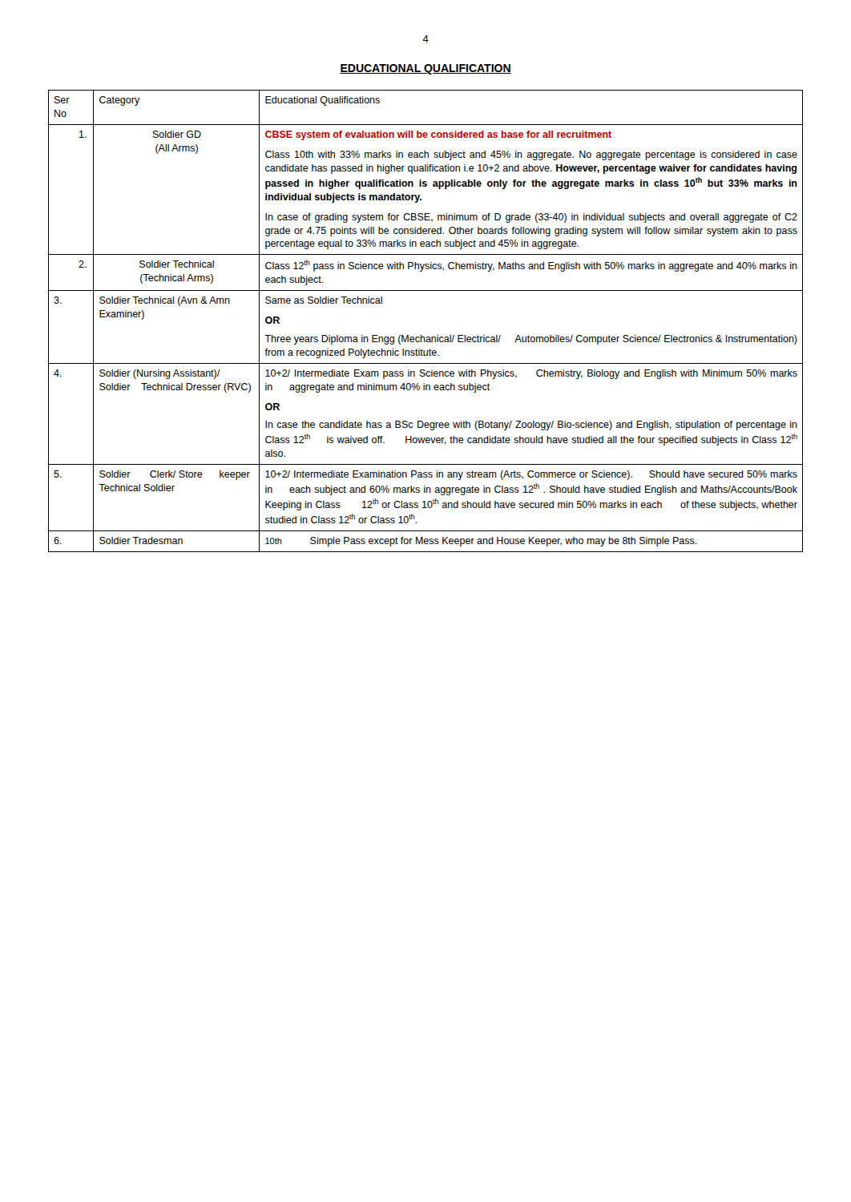4
EDUCATIONAL QUALIFICATION
| Ser No | Category | Educational Qualifications |
| --- | --- | --- |
| 1. | Soldier GD (All Arms) | CBSE system of evaluation will be considered as base for all recruitment Class 10th with 33% marks in each subject and 45% in aggregate. No aggregate percentage is considered in case candidate has passed in higher qualification i.e 10+2 and above. However, percentage waiver for candidates having passed in higher qualification is applicable only for the aggregate marks in class 10 th but 33% marks in individual subjects is mandatory. In case of grading system for CBSE, minimum of D grade (33-40) in individual subjects and overall aggregate of C2 grade or 4.75 points will be considered. Other boards following grading system will follow similar system akin to pass percentage equal to 33% marks in each subject and 45% in aggregate. |
| 2. | Soldier Technical (Technical Arms) | Class 12 th pass in Science with Physics, Chemistry, Maths and English with 50% marks in aggregate and 40% marks in each subject. |
| 3. | Soldier Technical (Avn & Amn Examiner) | Same as Soldier Technical OR Three years Diploma in Engg (Mechanical/ Electrical/ Automobiles/ Computer Science/ Electronics & Instrumentation) from a recognized Polytechnic Institute. |
| 4. | Soldier (Nursing Assistant)/ Soldier Technical Dresser (RVC) | 10+2/ Intermediate Exam pass in Science with Physics, Chemistry, Biology and English with Minimum 50% marks in aggregate and minimum 40% in each subject OR In case the candidate has a BSc Degree with (Botany/ Zoology/ Bio-science) and English, stipulation of percentage in Class 12 th is waived off. However, the candidate should have studied all the four specified subjects in Class 12 th also. |
| 5. | Soldier Clerk/ Store keeper Technical Soldier | 10+2/ Intermediate Examination Pass in any stream (Arts, Commerce or Science). Should have secured 50% marks in each subject and 60% marks in aggregate in Class 12 th . Should have studied English and Maths/Accounts/Book Keeping in Class 12 th or Class 10 th and should have secured min 50% marks in each of these subjects, whether studied in Class 12 th or Class 10 th . |
| 6. | Soldier Tradesman | 10th Simple Pass except for Mess Keeper and House Keeper, who may be 8th Simple Pass. |